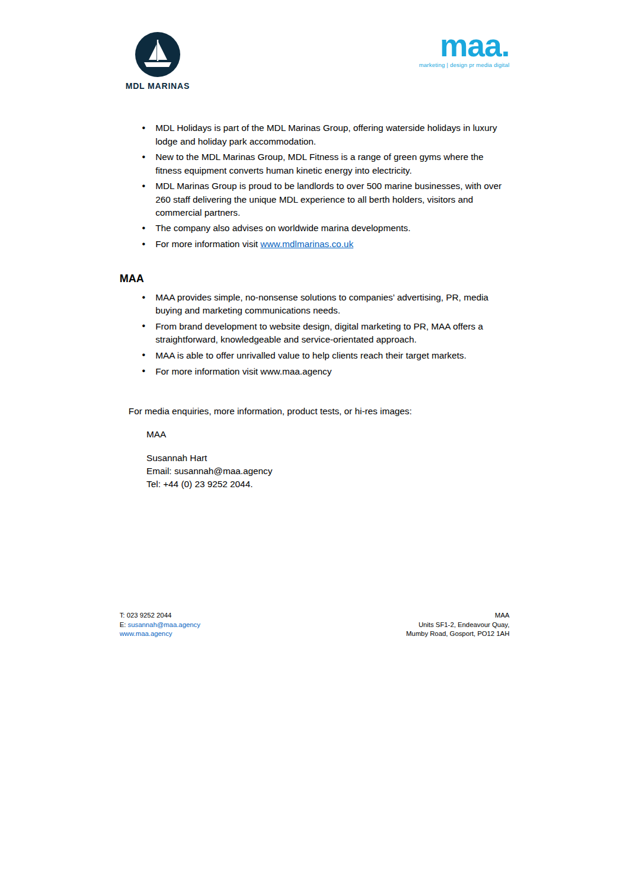MDL MARINAS
maa.
marketing | design pr media digital
MDL Holidays is part of the MDL Marinas Group, offering waterside holidays in luxury lodge and holiday park accommodation.
New to the MDL Marinas Group, MDL Fitness is a range of green gyms where the fitness equipment converts human kinetic energy into electricity.
MDL Marinas Group is proud to be landlords to over 500 marine businesses, with over 260 staff delivering the unique MDL experience to all berth holders, visitors and commercial partners.
The company also advises on worldwide marina developments.
For more information visit www.mdlmarinas.co.uk
MAA
MAA provides simple, no-nonsense solutions to companies’ advertising, PR, media buying and marketing communications needs.
From brand development to website design, digital marketing to PR, MAA offers a straightforward, knowledgeable and service-orientated approach.
MAA is able to offer unrivalled value to help clients reach their target markets.
For more information visit www.maa.agency
For media enquiries, more information, product tests, or hi-res images:
MAA
Susannah Hart
Email: susannah@maa.agency
Tel: +44 (0) 23 9252 2044.
T: 023 9252 2044
E: susannah@maa.agency
www.maa.agency
MAA
Units SF1-2, Endeavour Quay,
Mumby Road, Gosport, PO12 1AH